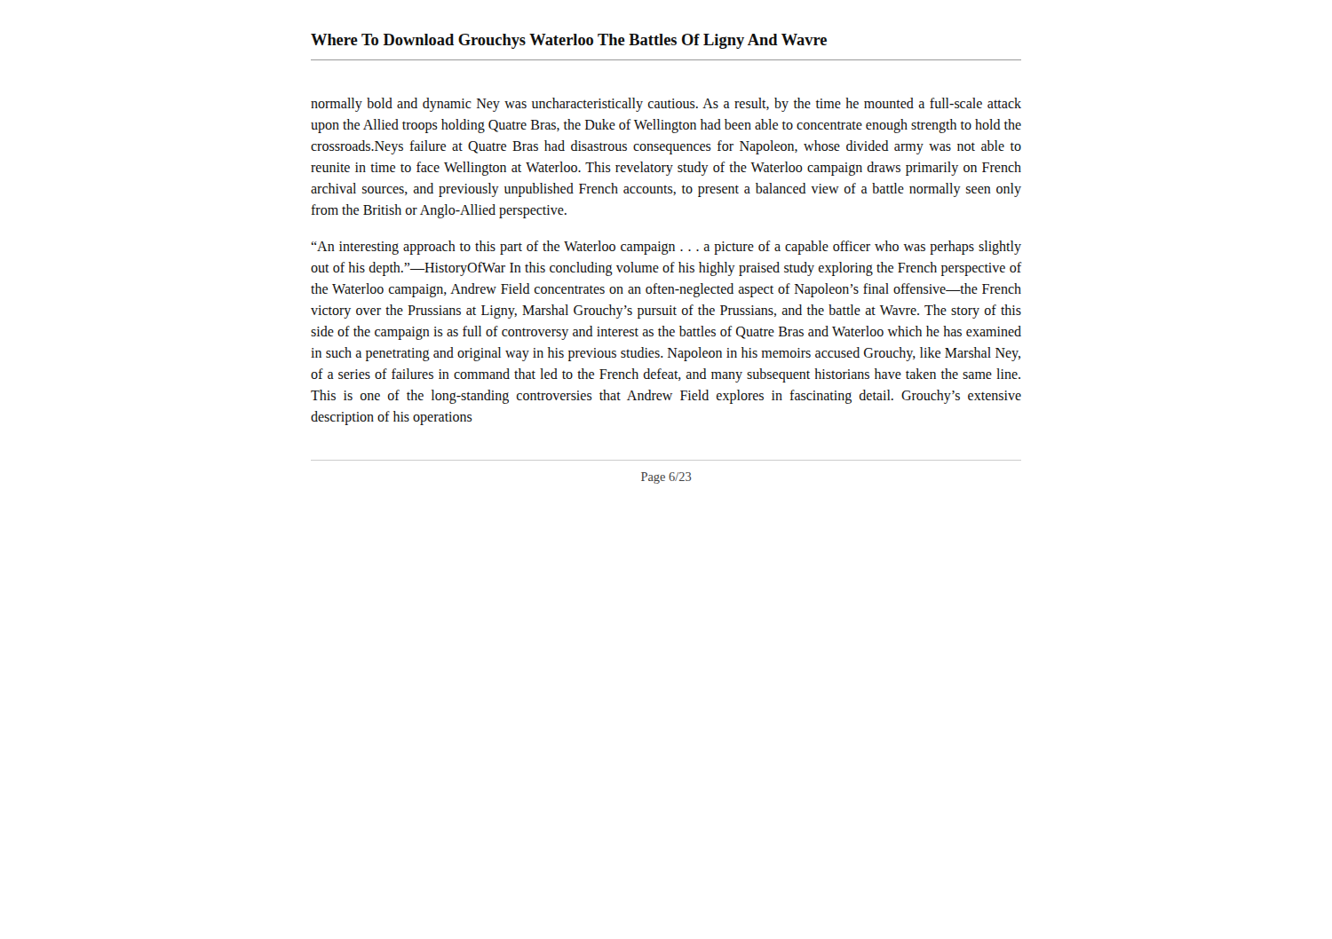Where To Download Grouchys Waterloo The Battles Of Ligny And Wavre
normally bold and dynamic Ney was uncharacteristically cautious. As a result, by the time he mounted a full-scale attack upon the Allied troops holding Quatre Bras, the Duke of Wellington had been able to concentrate enough strength to hold the crossroads.Neys failure at Quatre Bras had disastrous consequences for Napoleon, whose divided army was not able to reunite in time to face Wellington at Waterloo. This revelatory study of the Waterloo campaign draws primarily on French archival sources, and previously unpublished French accounts, to present a balanced view of a battle normally seen only from the British or Anglo-Allied perspective.
“An interesting approach to this part of the Waterloo campaign . . . a picture of a capable officer who was perhaps slightly out of his depth.”—HistoryOfWar In this concluding volume of his highly praised study exploring the French perspective of the Waterloo campaign, Andrew Field concentrates on an often-neglected aspect of Napoleon’s final offensive—the French victory over the Prussians at Ligny, Marshal Grouchy’s pursuit of the Prussians, and the battle at Wavre. The story of this side of the campaign is as full of controversy and interest as the battles of Quatre Bras and Waterloo which he has examined in such a penetrating and original way in his previous studies. Napoleon in his memoirs accused Grouchy, like Marshal Ney, of a series of failures in command that led to the French defeat, and many subsequent historians have taken the same line. This is one of the long-standing controversies that Andrew Field explores in fascinating detail. Grouchy’s extensive description of his operations
Page 6/23